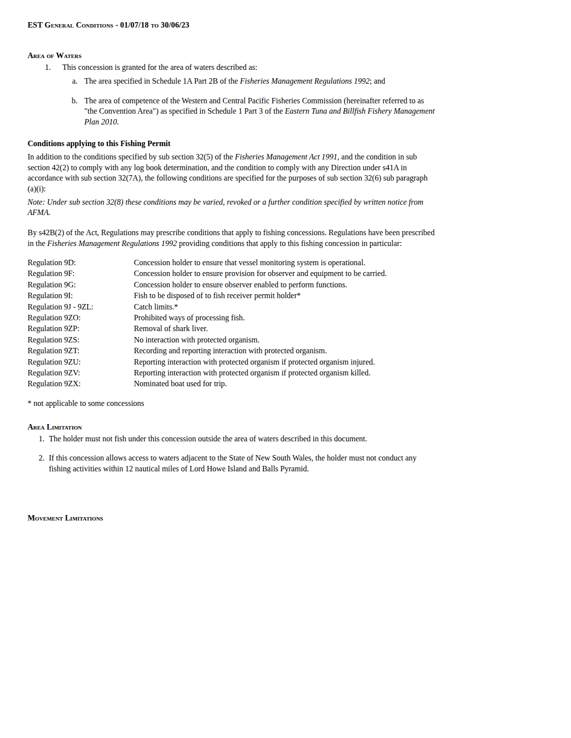EST General Conditions - 01/07/18 to 30/06/23
Area of Waters
This concession is granted for the area of waters described as:
The area specified in Schedule 1A Part 2B of the Fisheries Management Regulations 1992; and
The area of competence of the Western and Central Pacific Fisheries Commission (hereinafter referred to as "the Convention Area") as specified in Schedule 1 Part 3 of the Eastern Tuna and Billfish Fishery Management Plan 2010.
Conditions applying to this Fishing Permit
In addition to the conditions specified by sub section 32(5) of the Fisheries Management Act 1991, and the condition in sub section 42(2) to comply with any log book determination, and the condition to comply with any Direction under s41A in accordance with sub section 32(7A), the following conditions are specified for the purposes of sub section 32(6) sub paragraph (a)(i):
Note: Under sub section 32(8) these conditions may be varied, revoked or a further condition specified by written notice from AFMA.
By s42B(2) of the Act, Regulations may prescribe conditions that apply to fishing concessions. Regulations have been prescribed in the Fisheries Management Regulations 1992 providing conditions that apply to this fishing concession in particular:
| Regulation 9D: | Concession holder to ensure that vessel monitoring system is operational. |
| Regulation 9F: | Concession holder to ensure provision for observer and equipment to be carried. |
| Regulation 9G: | Concession holder to ensure observer enabled to perform functions. |
| Regulation 9I: | Fish to be disposed of to fish receiver permit holder* |
| Regulation 9J - 9ZL: | Catch limits.* |
| Regulation 9ZO: | Prohibited ways of processing fish. |
| Regulation 9ZP: | Removal of shark liver. |
| Regulation 9ZS: | No interaction with protected organism. |
| Regulation 9ZT: | Recording and reporting interaction with protected organism. |
| Regulation 9ZU: | Reporting interaction with protected organism if protected organism injured. |
| Regulation 9ZV: | Reporting interaction with protected organism if protected organism killed. |
| Regulation 9ZX: | Nominated boat used for trip. |
* not applicable to some concessions
Area Limitation
The holder must not fish under this concession outside the area of waters described in this document.
If this concession allows access to waters adjacent to the State of New South Wales, the holder must not conduct any fishing activities within 12 nautical miles of Lord Howe Island and Balls Pyramid.
Movement Limitations